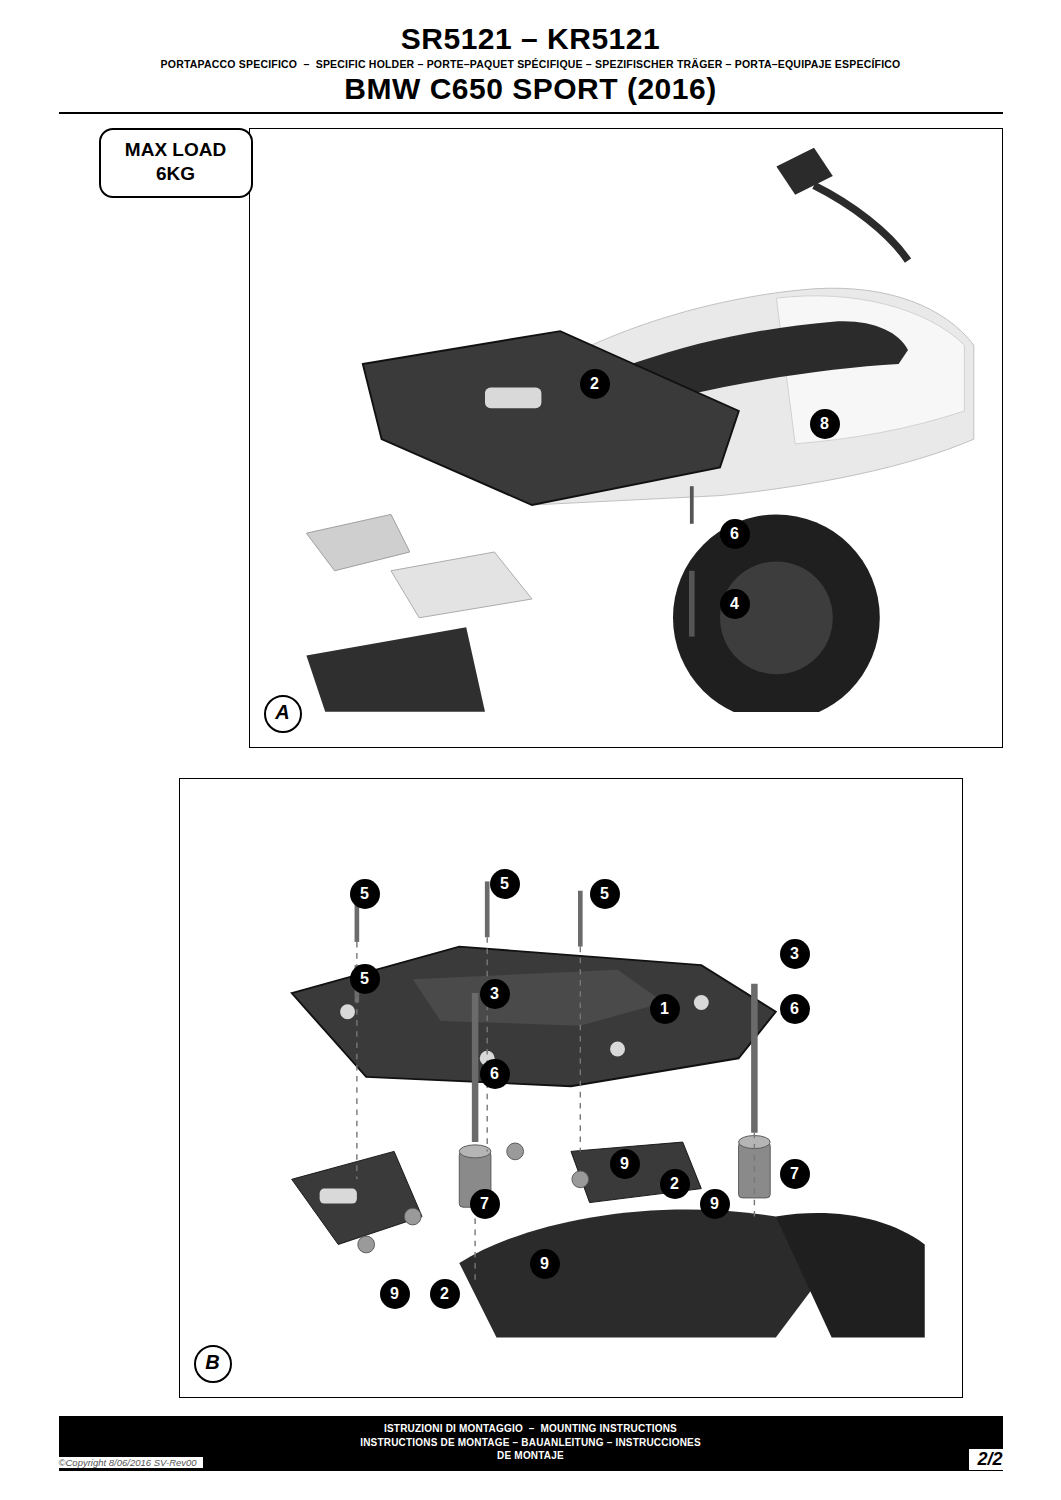SR5121 – KR5121
PORTAPACCO SPECIFICO – SPECIFIC HOLDER – PORTE–PAQUET SPÉCIFIQUE – SPEZIFISCHER TRÄGER – PORTA–EQUIPAJE ESPECÍFICO
BMW C650 SPORT (2016)
MAX LOAD
6KG
2
8
6
4
A
5
5
5
5
3
3
1
6
6
9
2
9
7
7
9
9
2
B
ISTRUZIONI DI MONTAGGIO – MOUNTING INSTRUCTIONS
INSTRUCTIONS DE MONTAGE – BAUANLEITUNG – INSTRUCCIONES
DE MONTAJE
©Copyright 8/06/2016 SV-Rev00
2/2